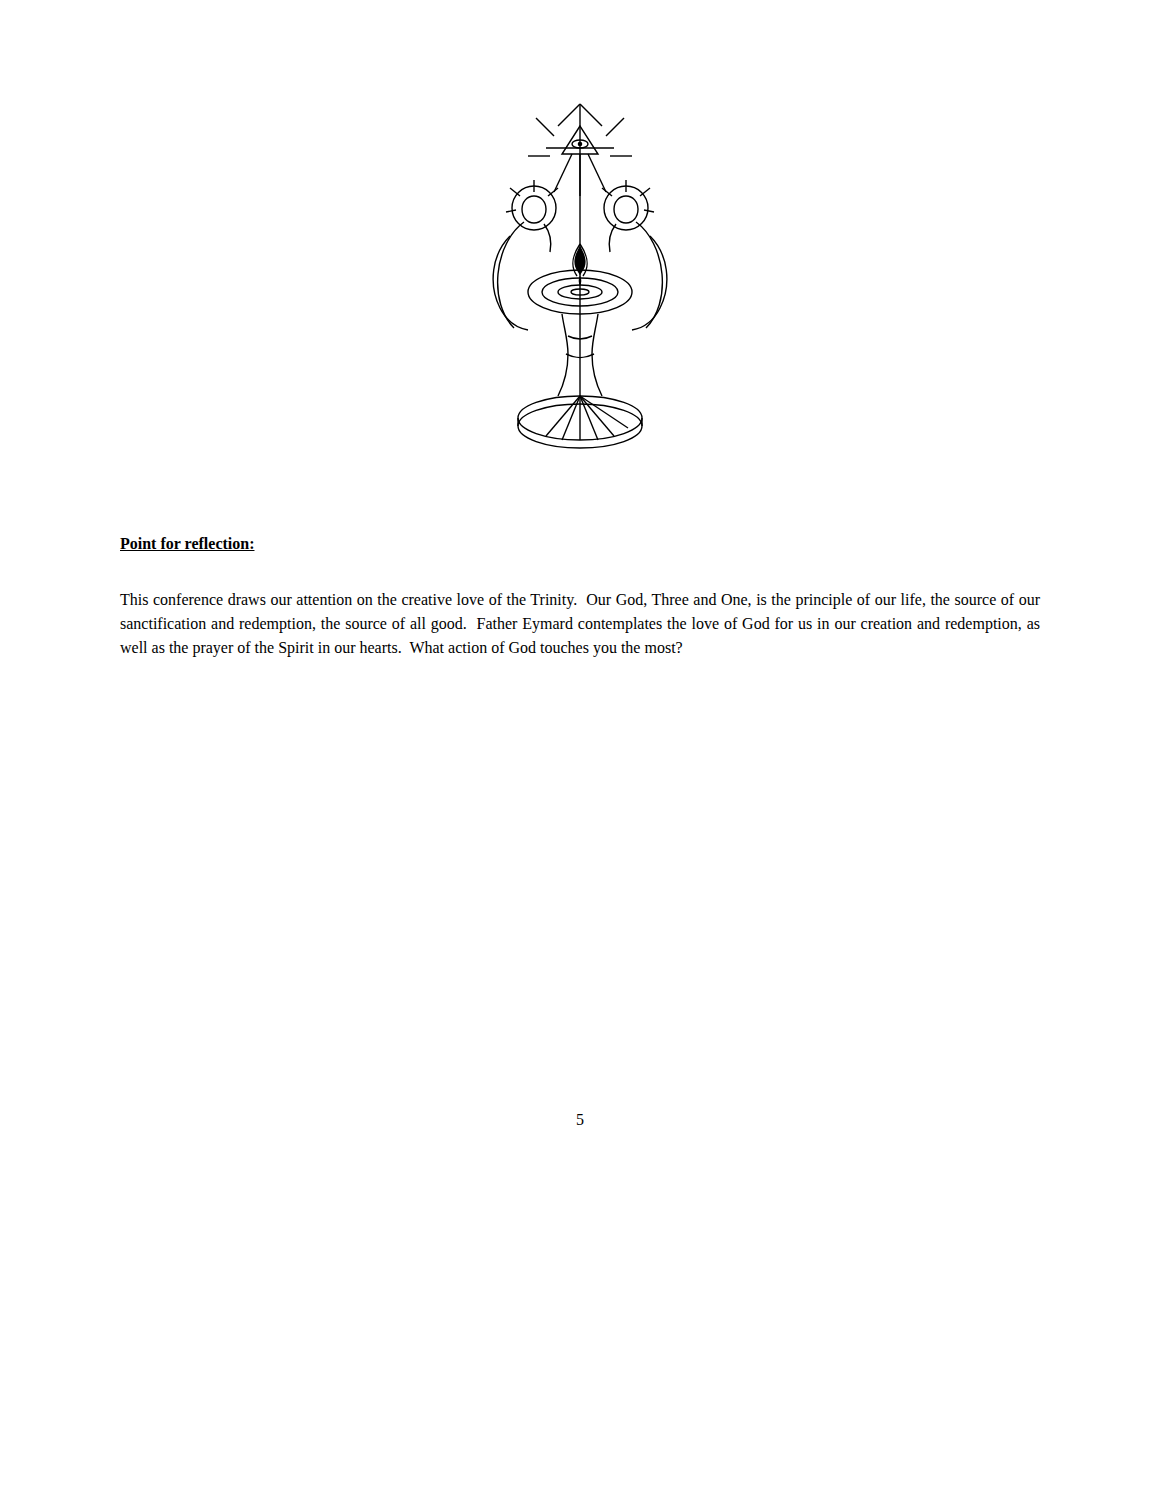Point for reflection:
This conference draws our attention on the creative love of the Trinity. Our God, Three and One, is the principle of our life, the source of our sanctification and redemption, the source of all good. Father Eymard contemplates the love of God for us in our creation and redemption, as well as the prayer of the Spirit in our hearts. What action of God touches you the most?
5